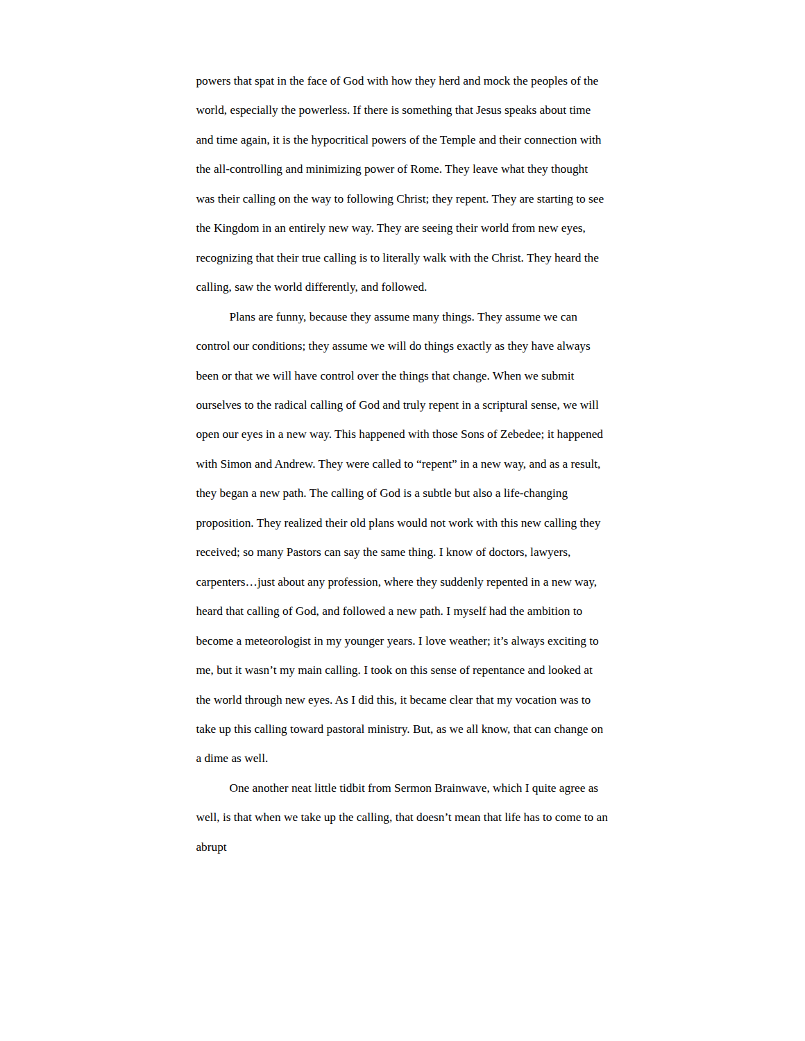powers that spat in the face of God with how they herd and mock the peoples of the world, especially the powerless. If there is something that Jesus speaks about time and time again, it is the hypocritical powers of the Temple and their connection with the all-controlling and minimizing power of Rome. They leave what they thought was their calling on the way to following Christ; they repent. They are starting to see the Kingdom in an entirely new way. They are seeing their world from new eyes, recognizing that their true calling is to literally walk with the Christ. They heard the calling, saw the world differently, and followed.
Plans are funny, because they assume many things. They assume we can control our conditions; they assume we will do things exactly as they have always been or that we will have control over the things that change. When we submit ourselves to the radical calling of God and truly repent in a scriptural sense, we will open our eyes in a new way. This happened with those Sons of Zebedee; it happened with Simon and Andrew. They were called to “repent” in a new way, and as a result, they began a new path. The calling of God is a subtle but also a life-changing proposition. They realized their old plans would not work with this new calling they received; so many Pastors can say the same thing. I know of doctors, lawyers, carpenters…just about any profession, where they suddenly repented in a new way, heard that calling of God, and followed a new path. I myself had the ambition to become a meteorologist in my younger years. I love weather; it’s always exciting to me, but it wasn’t my main calling. I took on this sense of repentance and looked at the world through new eyes. As I did this, it became clear that my vocation was to take up this calling toward pastoral ministry. But, as we all know, that can change on a dime as well.
One another neat little tidbit from Sermon Brainwave, which I quite agree as well, is that when we take up the calling, that doesn’t mean that life has to come to an abrupt